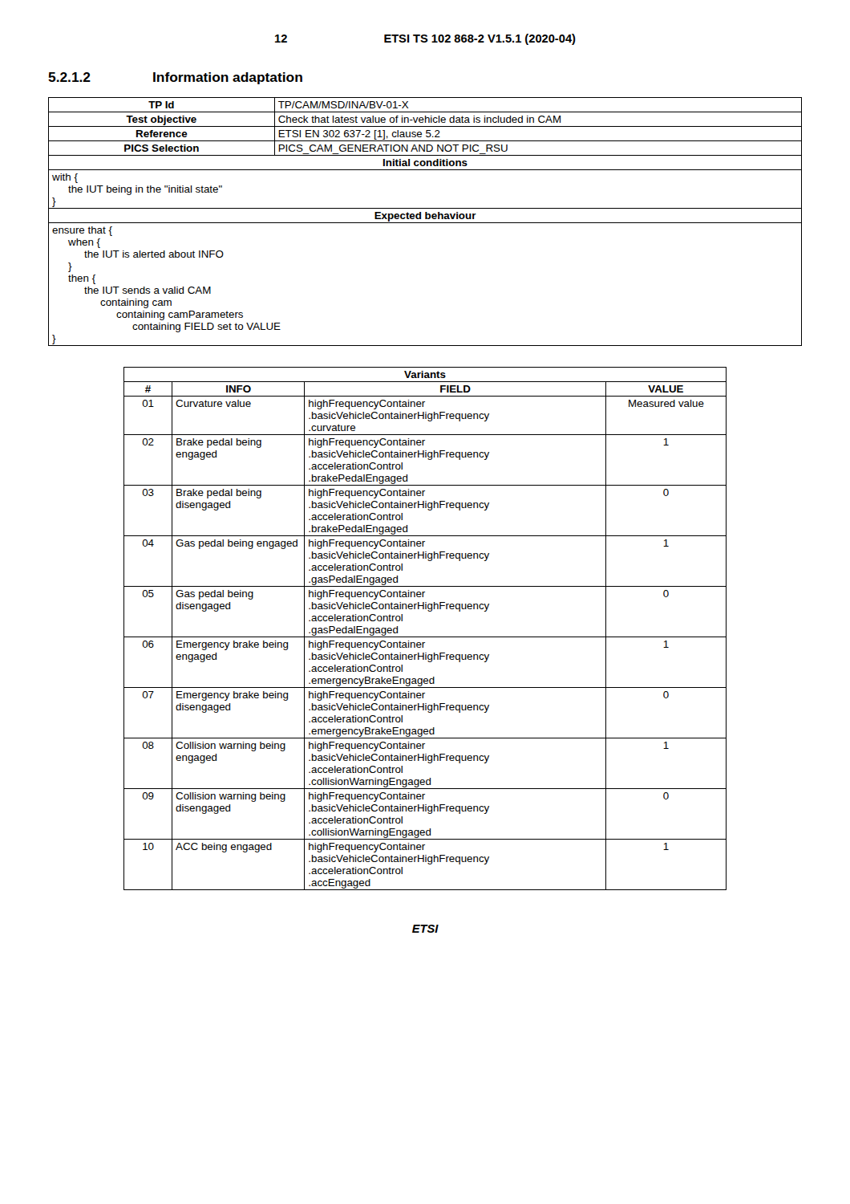12 ETSI TS 102 868-2 V1.5.1 (2020-04)
5.2.1.2 Information adaptation
| TP Id | TP/CAM/MSD/INA/BV-01-X |
| Test objective | Check that latest value of in-vehicle data is included in CAM |
| Reference | ETSI EN 302 637-2 [1], clause 5.2 |
| PICS Selection | PICS_CAM_GENERATION AND NOT PIC_RSU |
| Initial conditions |
| with { the IUT being in the "initial state" } |
| Expected behaviour |
| ensure that { when { the IUT is alerted about INFO } then { the IUT sends a valid CAM containing cam containing camParameters containing FIELD set to VALUE } |
| Variants |
| --- |
| # | INFO | FIELD | VALUE |
| 01 | Curvature value | highFrequencyContainer .basicVehicleContainerHighFrequency .curvature | Measured value |
| 02 | Brake pedal being engaged | highFrequencyContainer .basicVehicleContainerHighFrequency .accelerationControl .brakePedalEngaged | 1 |
| 03 | Brake pedal being disengaged | highFrequencyContainer .basicVehicleContainerHighFrequency .accelerationControl .brakePedalEngaged | 0 |
| 04 | Gas pedal being engaged | highFrequencyContainer .basicVehicleContainerHighFrequency .accelerationControl .gasPedalEngaged | 1 |
| 05 | Gas pedal being disengaged | highFrequencyContainer .basicVehicleContainerHighFrequency .accelerationControl .gasPedalEngaged | 0 |
| 06 | Emergency brake being engaged | highFrequencyContainer .basicVehicleContainerHighFrequency .accelerationControl .emergencyBrakeEngaged | 1 |
| 07 | Emergency brake being disengaged | highFrequencyContainer .basicVehicleContainerHighFrequency .accelerationControl .emergencyBrakeEngaged | 0 |
| 08 | Collision warning being engaged | highFrequencyContainer .basicVehicleContainerHighFrequency .accelerationControl .collisionWarningEngaged | 1 |
| 09 | Collision warning being disengaged | highFrequencyContainer .basicVehicleContainerHighFrequency .accelerationControl .collisionWarningEngaged | 0 |
| 10 | ACC being engaged | highFrequencyContainer .basicVehicleContainerHighFrequency .accelerationControl .accEngaged | 1 |
ETSI